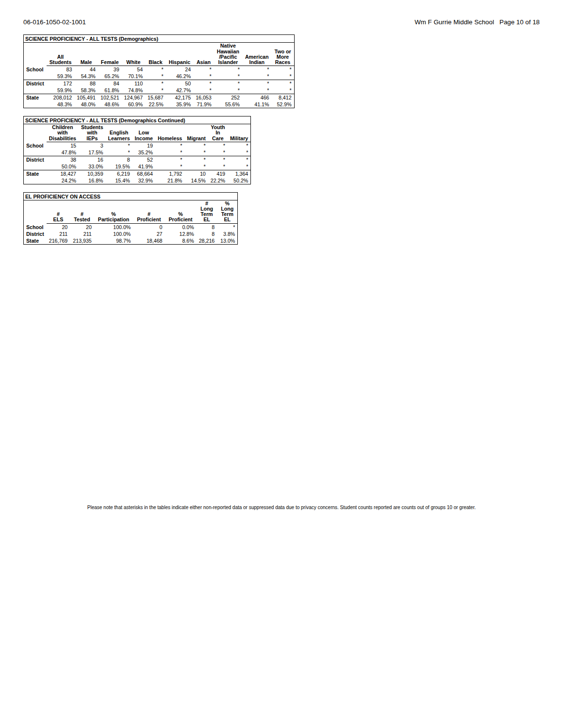06-016-1050-02-1001
Wm F Gurrie Middle School Page 10 of 18
SCIENCE PROFICIENCY - ALL TESTS (Demographics)
| | All Students | Male | Female | White | Black | Hispanic | Asian | Native Hawaiian /Pacific Islander | American Indian | Two or More Races |
| --- | --- | --- | --- | --- | --- | --- | --- | --- | --- | --- |
| School | 83 | 44 | 39 | 54 | * | 24 | * | * | * | * |
| | 59.3% | 54.3% | 65.2% | 70.1% | * | 46.2% | * | * | * | * |
| District | 172 | 88 | 84 | 110 | * | 50 | * | * | * | * |
| | 59.9% | 58.3% | 61.8% | 74.8% | * | 42.7% | * | * | * | * |
| State | 208,012 | 105,491 | 102,521 | 124,967 | 15,687 | 42,175 | 16,053 | 252 | 466 | 8,412 |
| | 48.3% | 48.0% | 48.6% | 60.9% | 22.5% | 35.9% | 71.9% | 55.6% | 41.1% | 52.9% |
SCIENCE PROFICIENCY - ALL TESTS (Demographics Continued)
| | Children with Disabilities | Students with IEPs | English Learners | Low Income | Homeless | Migrant | Youth In Care | Military |
| --- | --- | --- | --- | --- | --- | --- | --- | --- |
| School | 15 | 3 | * | 19 | * | * | * | * |
| | 47.8% | 17.5% | * | 35.2% | * | * | * | * |
| District | 38 | 16 | 8 | 52 | * | * | * | * |
| | 50.0% | 33.0% | 19.5% | 41.9% | * | * | * | * |
| State | 18,427 | 10,359 | 6,219 | 68,664 | 1,792 | 10 | 419 | 1,364 |
| | 24.2% | 16.8% | 15.4% | 32.9% | 21.8% | 14.5% | 22.2% | 50.2% |
EL PROFICIENCY ON ACCESS
| | # ELS | # Tested | % Participation | # Proficient | % Proficient | # Long Term EL | % Long Term EL |
| --- | --- | --- | --- | --- | --- | --- | --- |
| School | 20 | 20 | 100.0% | 0 | 0.0% | 8 | * |
| District | 211 | 211 | 100.0% | 27 | 12.8% | 8 | 3.8% |
| State | 216,769 | 213,935 | 98.7% | 18,468 | 8.6% | 28,216 | 13.0% |
Please note that asterisks in the tables indicate either non-reported data or suppressed data due to privacy concerns. Student counts reported are counts out of groups 10 or greater.